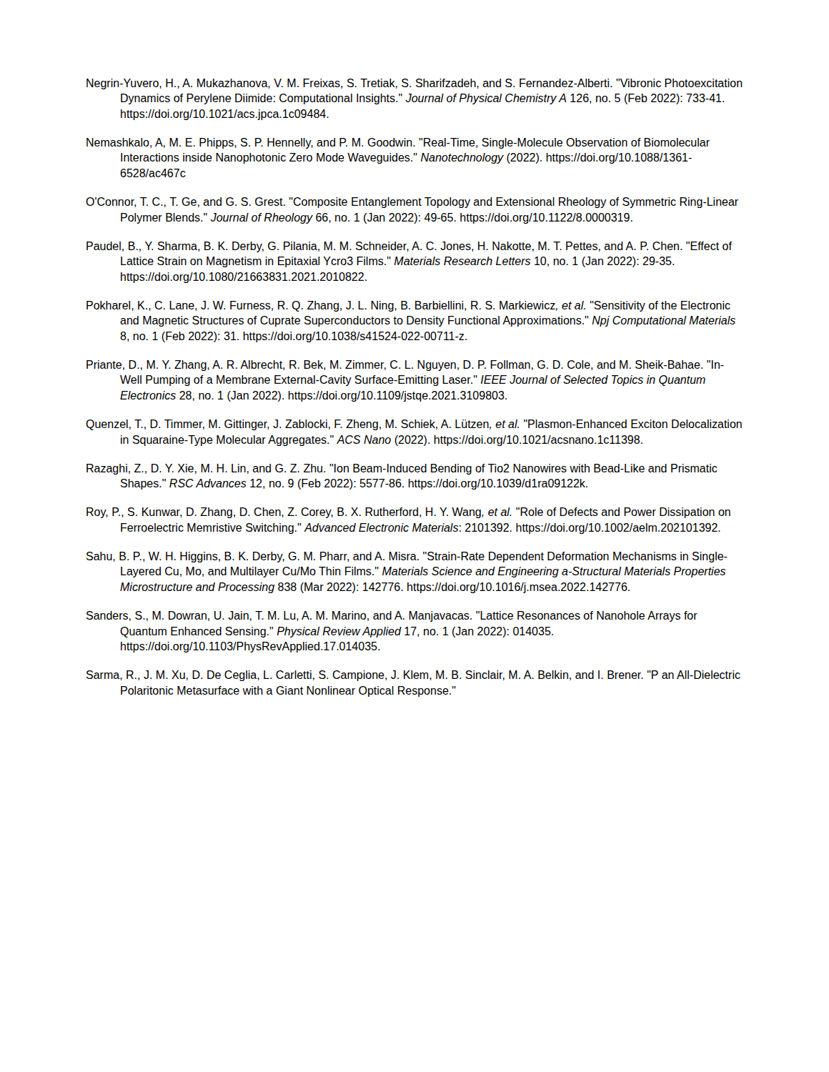Negrin-Yuvero, H., A. Mukazhanova, V. M. Freixas, S. Tretiak, S. Sharifzadeh, and S. Fernandez-Alberti. "Vibronic Photoexcitation Dynamics of Perylene Diimide: Computational Insights." Journal of Physical Chemistry A 126, no. 5 (Feb 2022): 733-41. https://doi.org/10.1021/acs.jpca.1c09484.
Nemashkalo, A, M. E. Phipps, S. P. Hennelly, and P. M. Goodwin. "Real-Time, Single-Molecule Observation of Biomolecular Interactions inside Nanophotonic Zero Mode Waveguides." Nanotechnology (2022). https://doi.org/10.1088/1361-6528/ac467c
O'Connor, T. C., T. Ge, and G. S. Grest. "Composite Entanglement Topology and Extensional Rheology of Symmetric Ring-Linear Polymer Blends." Journal of Rheology 66, no. 1 (Jan 2022): 49-65. https://doi.org/10.1122/8.0000319.
Paudel, B., Y. Sharma, B. K. Derby, G. Pilania, M. M. Schneider, A. C. Jones, H. Nakotte, M. T. Pettes, and A. P. Chen. "Effect of Lattice Strain on Magnetism in Epitaxial Ycro3 Films." Materials Research Letters 10, no. 1 (Jan 2022): 29-35. https://doi.org/10.1080/21663831.2021.2010822.
Pokharel, K., C. Lane, J. W. Furness, R. Q. Zhang, J. L. Ning, B. Barbiellini, R. S. Markiewicz, et al. "Sensitivity of the Electronic and Magnetic Structures of Cuprate Superconductors to Density Functional Approximations." Npj Computational Materials 8, no. 1 (Feb 2022): 31. https://doi.org/10.1038/s41524-022-00711-z.
Priante, D., M. Y. Zhang, A. R. Albrecht, R. Bek, M. Zimmer, C. L. Nguyen, D. P. Follman, G. D. Cole, and M. Sheik-Bahae. "In-Well Pumping of a Membrane External-Cavity Surface-Emitting Laser." IEEE Journal of Selected Topics in Quantum Electronics 28, no. 1 (Jan 2022). https://doi.org/10.1109/jstqe.2021.3109803.
Quenzel, T., D. Timmer, M. Gittinger, J. Zablocki, F. Zheng, M. Schiek, A. Lützen, et al. "Plasmon-Enhanced Exciton Delocalization in Squaraine-Type Molecular Aggregates." ACS Nano (2022). https://doi.org/10.1021/acsnano.1c11398.
Razaghi, Z., D. Y. Xie, M. H. Lin, and G. Z. Zhu. "Ion Beam-Induced Bending of Tio2 Nanowires with Bead-Like and Prismatic Shapes." RSC Advances 12, no. 9 (Feb 2022): 5577-86. https://doi.org/10.1039/d1ra09122k.
Roy, P., S. Kunwar, D. Zhang, D. Chen, Z. Corey, B. X. Rutherford, H. Y. Wang, et al. "Role of Defects and Power Dissipation on Ferroelectric Memristive Switching." Advanced Electronic Materials: 2101392. https://doi.org/10.1002/aelm.202101392.
Sahu, B. P., W. H. Higgins, B. K. Derby, G. M. Pharr, and A. Misra. "Strain-Rate Dependent Deformation Mechanisms in Single-Layered Cu, Mo, and Multilayer Cu/Mo Thin Films." Materials Science and Engineering a-Structural Materials Properties Microstructure and Processing 838 (Mar 2022): 142776. https://doi.org/10.1016/j.msea.2022.142776.
Sanders, S., M. Dowran, U. Jain, T. M. Lu, A. M. Marino, and A. Manjavacas. "Lattice Resonances of Nanohole Arrays for Quantum Enhanced Sensing." Physical Review Applied 17, no. 1 (Jan 2022): 014035. https://doi.org/10.1103/PhysRevApplied.17.014035.
Sarma, R., J. M. Xu, D. De Ceglia, L. Carletti, S. Campione, J. Klem, M. B. Sinclair, M. A. Belkin, and I. Brener. "P an All-Dielectric Polaritonic Metasurface with a Giant Nonlinear Optical Response."